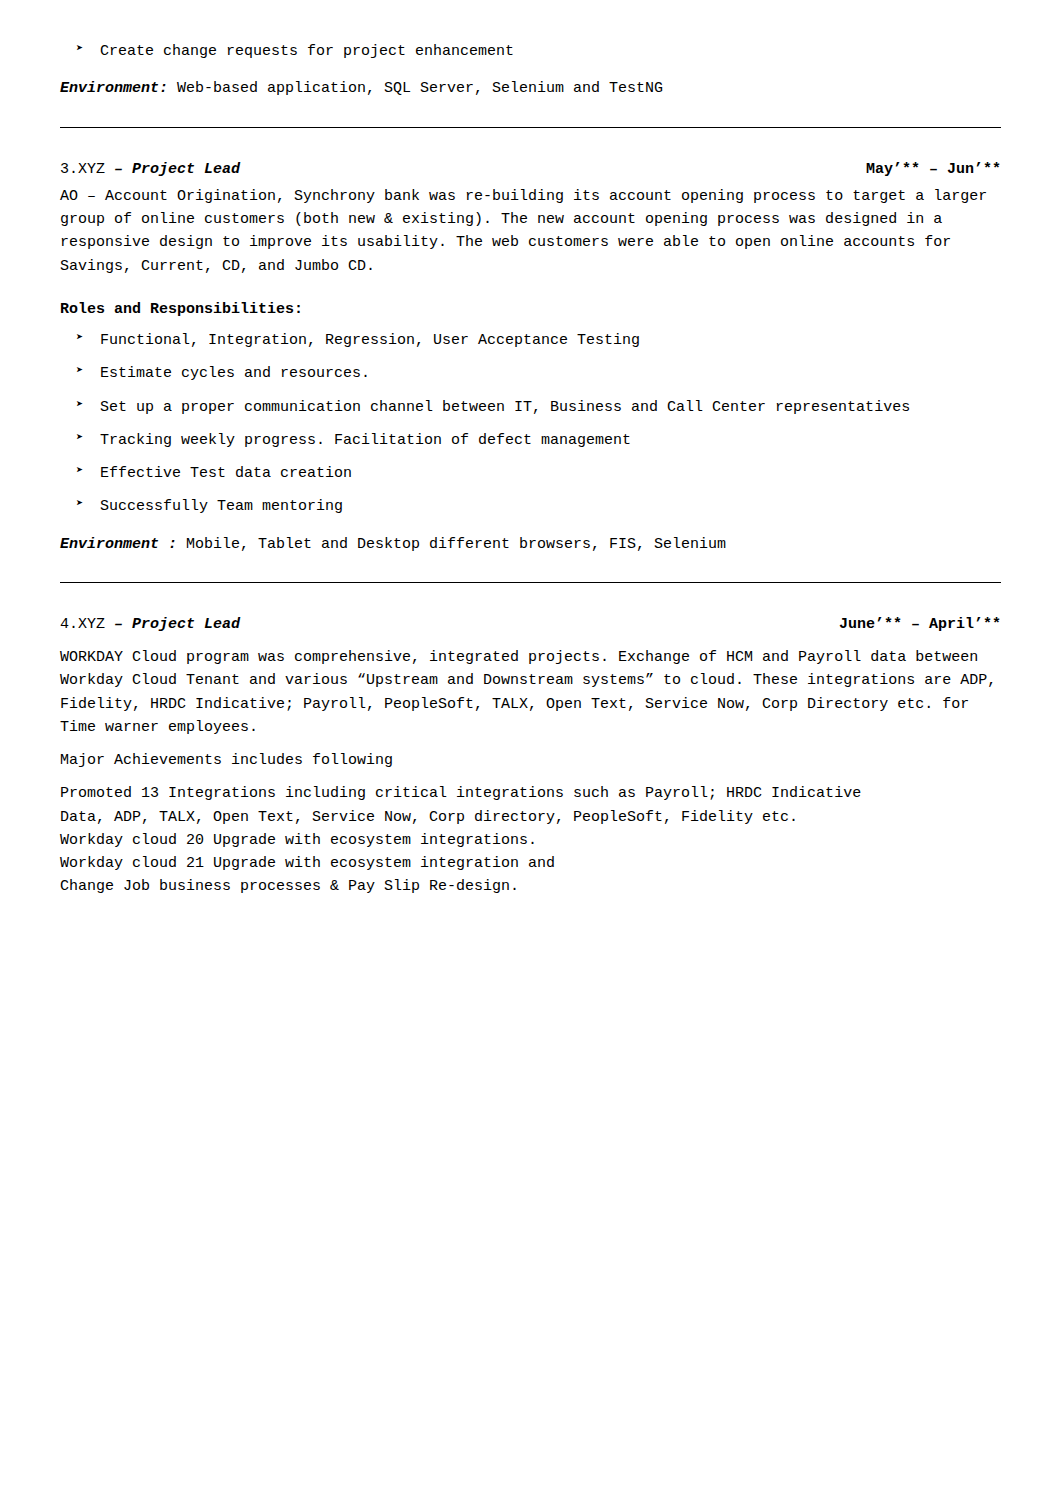Create change requests for project enhancement
Environment: Web-based application, SQL Server, Selenium and TestNG
3.XYZ – Project Lead
May’** – Jun’**
AO – Account Origination, Synchrony bank was re-building its account opening process to target a larger group of online customers (both new & existing). The new account opening process was designed in a responsive design to improve its usability. The web customers were able to open online accounts for Savings, Current, CD, and Jumbo CD.
Roles and Responsibilities:
Functional, Integration, Regression, User Acceptance Testing
Estimate cycles and resources.
Set up a proper communication channel between IT, Business and Call Center representatives
Tracking weekly progress. Facilitation of defect management
Effective Test data creation
Successfully Team mentoring
Environment : Mobile, Tablet and Desktop different browsers, FIS, Selenium
4.XYZ – Project Lead
June’** – April’**
WORKDAY Cloud program was comprehensive, integrated projects. Exchange of HCM and Payroll data between Workday Cloud Tenant and various “Upstream and Downstream systems” to cloud. These integrations are ADP, Fidelity, HRDC Indicative; Payroll, PeopleSoft, TALX, Open Text, Service Now, Corp Directory etc. for Time warner employees.
Major Achievements includes following
Promoted 13 Integrations including critical integrations such as Payroll; HRDC Indicative
Data, ADP, TALX, Open Text, Service Now, Corp directory, PeopleSoft, Fidelity etc.
Workday cloud 20 Upgrade with ecosystem integrations.
Workday cloud 21 Upgrade with ecosystem integration and
Change Job business processes & Pay Slip Re-design.